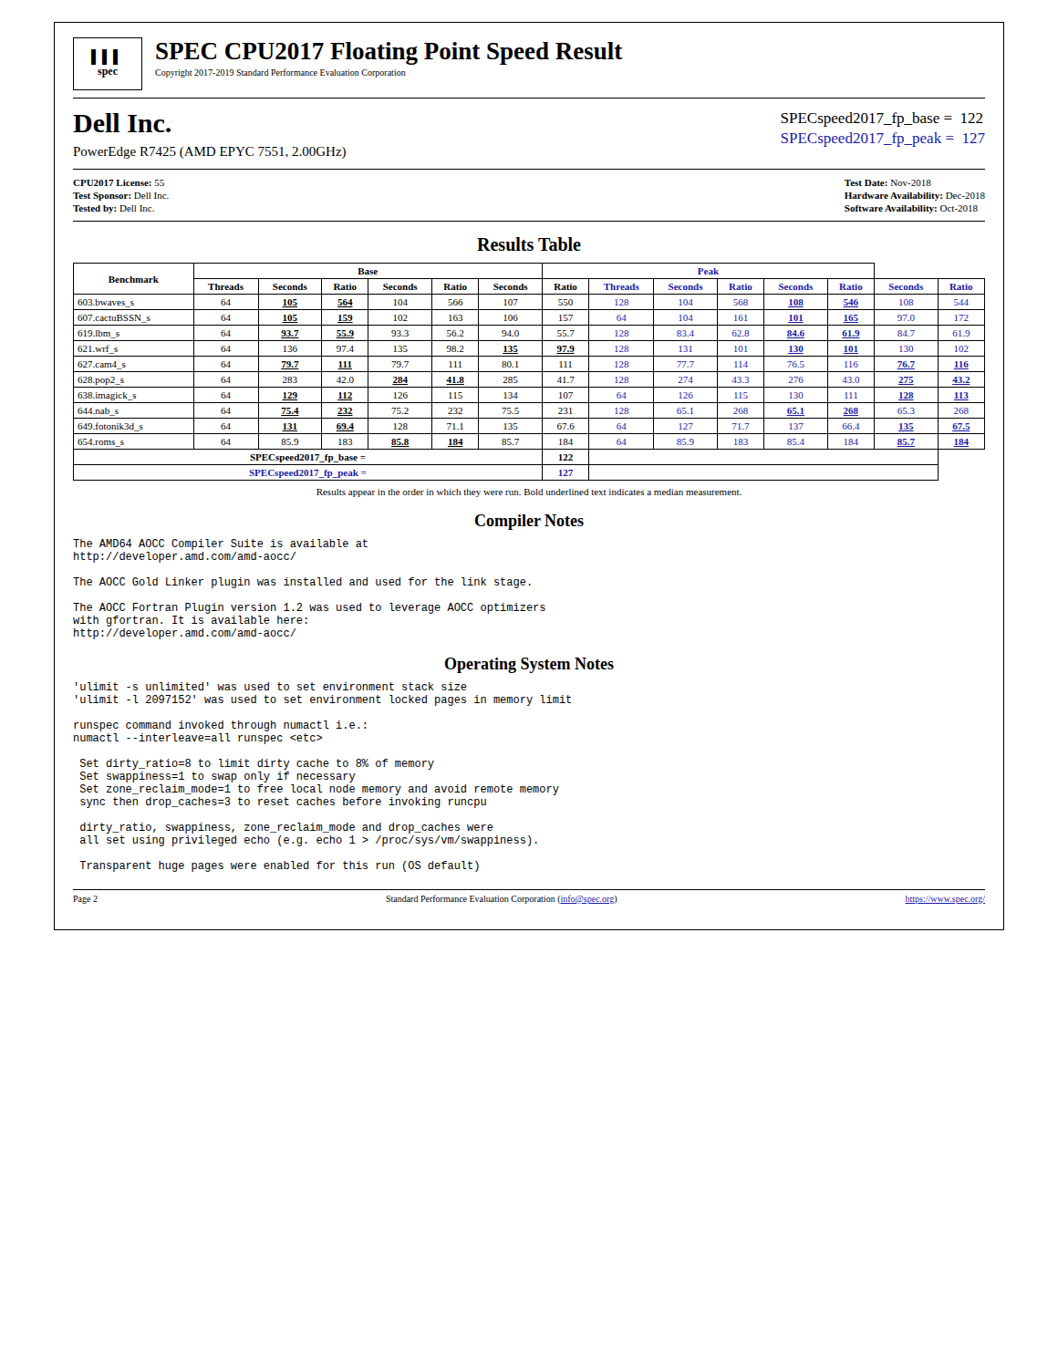▌▌▌
spec
SPEC CPU2017 Floating Point Speed Result
Copyright 2017-2019 Standard Performance Evaluation Corporation
Dell Inc.
PowerEdge R7425 (AMD EPYC 7551, 2.00GHz)
SPECspeed2017_fp_base = 122
SPECspeed2017_fp_peak = 127
CPU2017 License: 55
Test Sponsor: Dell Inc.
Tested by: Dell Inc.
Test Date: Nov-2018
Hardware Availability: Dec-2018
Software Availability: Oct-2018
Results Table
| Benchmark | Base | Peak |
| --- | --- | --- |
| Threads | Seconds | Ratio | Seconds | Ratio | Seconds | Ratio | Threads | Seconds | Ratio | Seconds | Ratio | Seconds | Ratio |
| 603.bwaves_s | 64 | 105 | 564 | 104 | 566 | 107 | 550 | 128 | 104 | 568 | 108 | 546 | 108 | 544 |
| 607.cactuBSSN_s | 64 | 105 | 159 | 102 | 163 | 106 | 157 | 64 | 104 | 161 | 101 | 165 | 97.0 | 172 |
| 619.lbm_s | 64 | 93.7 | 55.9 | 93.3 | 56.2 | 94.0 | 55.7 | 128 | 83.4 | 62.8 | 84.6 | 61.9 | 84.7 | 61.9 |
| 621.wrf_s | 64 | 136 | 97.4 | 135 | 98.2 | 135 | 97.9 | 128 | 131 | 101 | 130 | 101 | 130 | 102 |
| 627.cam4_s | 64 | 79.7 | 111 | 79.7 | 111 | 80.1 | 111 | 128 | 77.7 | 114 | 76.5 | 116 | 76.7 | 116 |
| 628.pop2_s | 64 | 283 | 42.0 | 284 | 41.8 | 285 | 41.7 | 128 | 274 | 43.3 | 276 | 43.0 | 275 | 43.2 |
| 638.imagick_s | 64 | 129 | 112 | 126 | 115 | 134 | 107 | 64 | 126 | 115 | 130 | 111 | 128 | 113 |
| 644.nab_s | 64 | 75.4 | 232 | 75.2 | 232 | 75.5 | 231 | 128 | 65.1 | 268 | 65.1 | 268 | 65.3 | 268 |
| 649.fotonik3d_s | 64 | 131 | 69.4 | 128 | 71.1 | 135 | 67.6 | 64 | 127 | 71.7 | 137 | 66.4 | 135 | 67.5 |
| 654.roms_s | 64 | 85.9 | 183 | 85.8 | 184 | 85.7 | 184 | 64 | 85.9 | 183 | 85.4 | 184 | 85.7 | 184 |
| SPECspeed2017_fp_base = | 122 | |
| SPECspeed2017_fp_peak = | 127 | |
Results appear in the order in which they were run. Bold underlined text indicates a median measurement.
Compiler Notes
The AMD64 AOCC Compiler Suite is available at
http://developer.amd.com/amd-aocc/

The AOCC Gold Linker plugin was installed and used for the link stage.

The AOCC Fortran Plugin version 1.2 was used to leverage AOCC optimizers
with gfortran. It is available here:
http://developer.amd.com/amd-aocc/
Operating System Notes
'ulimit -s unlimited' was used to set environment stack size
'ulimit -l 2097152' was used to set environment locked pages in memory limit

runspec command invoked through numactl i.e.:
numactl --interleave=all runspec <etc>

 Set dirty_ratio=8 to limit dirty cache to 8% of memory
 Set swappiness=1 to swap only if necessary
 Set zone_reclaim_mode=1 to free local node memory and avoid remote memory
 sync then drop_caches=3 to reset caches before invoking runcpu

 dirty_ratio, swappiness, zone_reclaim_mode and drop_caches were
 all set using privileged echo (e.g. echo 1 > /proc/sys/vm/swappiness).

 Transparent huge pages were enabled for this run (OS default)
Page 2
Standard Performance Evaluation Corporation (info@spec.org)
https://www.spec.org/